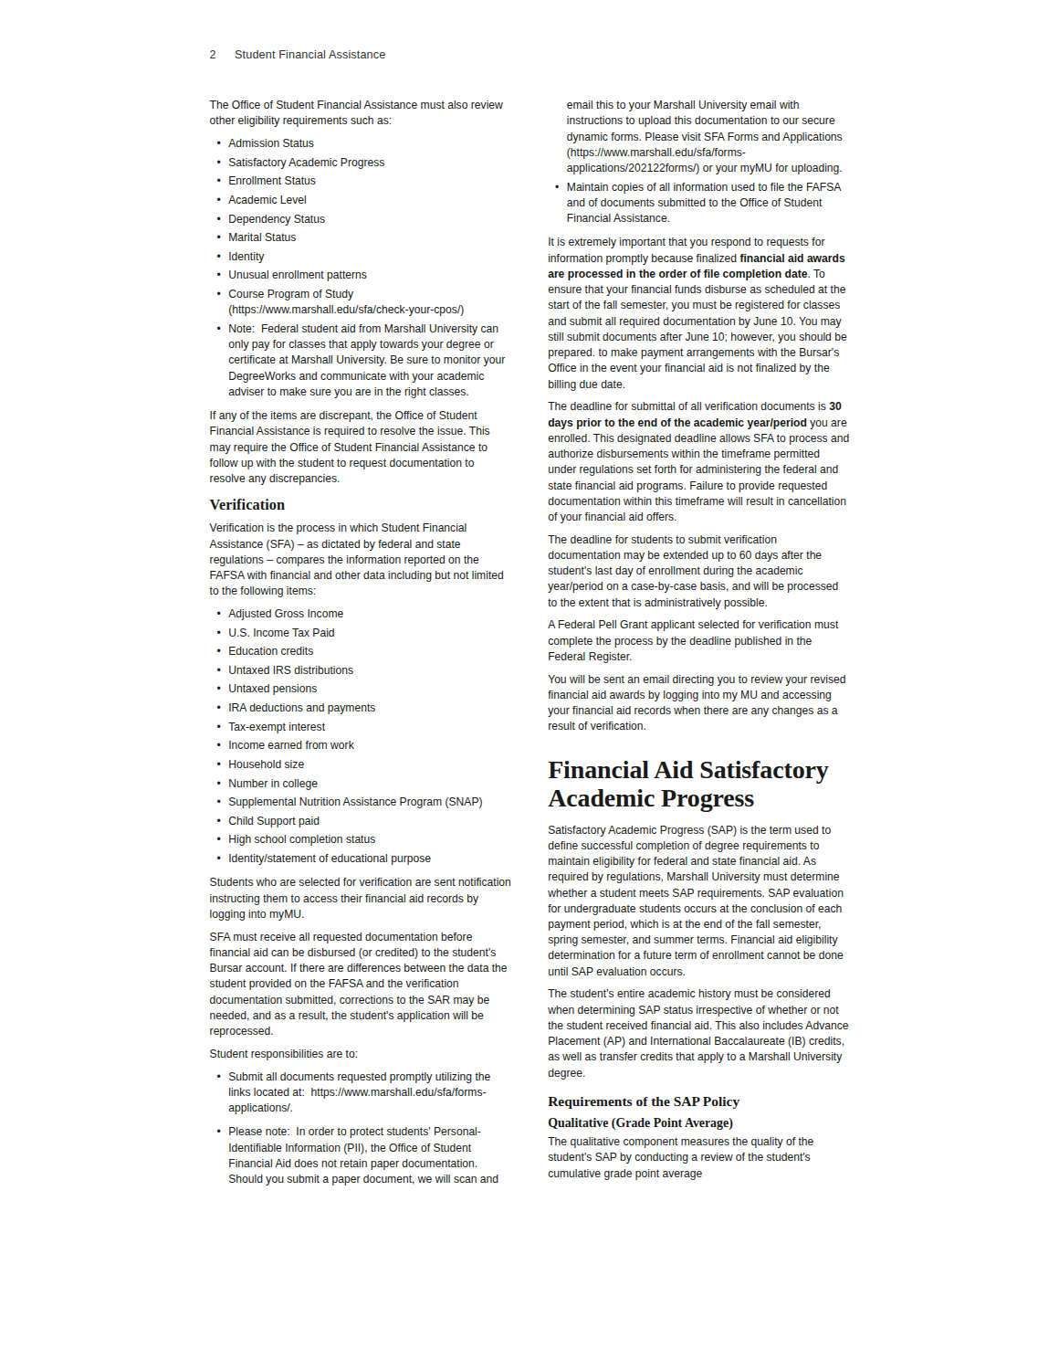2 Student Financial Assistance
The Office of Student Financial Assistance must also review other eligibility requirements such as:
Admission Status
Satisfactory Academic Progress
Enrollment Status
Academic Level
Dependency Status
Marital Status
Identity
Unusual enrollment patterns
Course Program of Study (https://www.marshall.edu/sfa/check-your-cpos/)
Note: Federal student aid from Marshall University can only pay for classes that apply towards your degree or certificate at Marshall University. Be sure to monitor your DegreeWorks and communicate with your academic adviser to make sure you are in the right classes.
If any of the items are discrepant, the Office of Student Financial Assistance is required to resolve the issue. This may require the Office of Student Financial Assistance to follow up with the student to request documentation to resolve any discrepancies.
Verification
Verification is the process in which Student Financial Assistance (SFA) – as dictated by federal and state regulations – compares the information reported on the FAFSA with financial and other data including but not limited to the following items:
Adjusted Gross Income
U.S. Income Tax Paid
Education credits
Untaxed IRS distributions
Untaxed pensions
IRA deductions and payments
Tax-exempt interest
Income earned from work
Household size
Number in college
Supplemental Nutrition Assistance Program (SNAP)
Child Support paid
High school completion status
Identity/statement of educational purpose
Students who are selected for verification are sent notification instructing them to access their financial aid records by logging into myMU.
SFA must receive all requested documentation before financial aid can be disbursed (or credited) to the student's Bursar account. If there are differences between the data the student provided on the FAFSA and the verification documentation submitted, corrections to the SAR may be needed, and as a result, the student's application will be reprocessed.
Student responsibilities are to:
Submit all documents requested promptly utilizing the links located at: https://www.marshall.edu/sfa/forms-applications/.
Please note: In order to protect students' Personal-Identifiable Information (PII), the Office of Student Financial Aid does not retain paper documentation. Should you submit a paper document, we will scan and email this to your Marshall University email with instructions to upload this documentation to our secure dynamic forms. Please visit SFA Forms and Applications (https://www.marshall.edu/sfa/forms-applications/202122forms/) or your myMU for uploading.
Maintain copies of all information used to file the FAFSA and of documents submitted to the Office of Student Financial Assistance.
It is extremely important that you respond to requests for information promptly because finalized financial aid awards are processed in the order of file completion date. To ensure that your financial funds disburse as scheduled at the start of the fall semester, you must be registered for classes and submit all required documentation by June 10. You may still submit documents after June 10; however, you should be prepared. to make payment arrangements with the Bursar's Office in the event your financial aid is not finalized by the billing due date.
The deadline for submittal of all verification documents is 30 days prior to the end of the academic year/period you are enrolled. This designated deadline allows SFA to process and authorize disbursements within the timeframe permitted under regulations set forth for administering the federal and state financial aid programs. Failure to provide requested documentation within this timeframe will result in cancellation of your financial aid offers.
The deadline for students to submit verification documentation may be extended up to 60 days after the student's last day of enrollment during the academic year/period on a case-by-case basis, and will be processed to the extent that is administratively possible.
A Federal Pell Grant applicant selected for verification must complete the process by the deadline published in the Federal Register.
You will be sent an email directing you to review your revised financial aid awards by logging into my MU and accessing your financial aid records when there are any changes as a result of verification.
Financial Aid Satisfactory Academic Progress
Satisfactory Academic Progress (SAP) is the term used to define successful completion of degree requirements to maintain eligibility for federal and state financial aid. As required by regulations, Marshall University must determine whether a student meets SAP requirements. SAP evaluation for undergraduate students occurs at the conclusion of each payment period, which is at the end of the fall semester, spring semester, and summer terms. Financial aid eligibility determination for a future term of enrollment cannot be done until SAP evaluation occurs.
The student's entire academic history must be considered when determining SAP status irrespective of whether or not the student received financial aid. This also includes Advance Placement (AP) and International Baccalaureate (IB) credits, as well as transfer credits that apply to a Marshall University degree.
Requirements of the SAP Policy
Qualitative (Grade Point Average)
The qualitative component measures the quality of the student's SAP by conducting a review of the student's cumulative grade point average